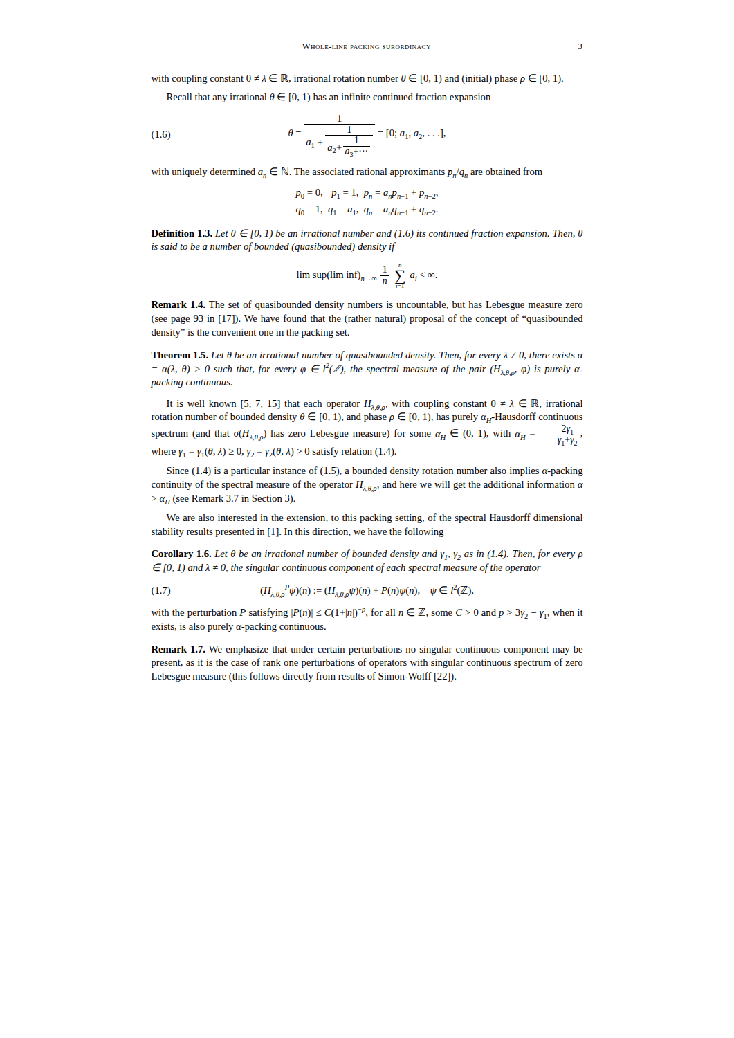Whole-line packing subordinacy 3
with coupling constant 0 ≠ λ ∈ ℝ, irrational rotation number θ ∈ [0, 1) and (initial) phase ρ ∈ [0, 1).
Recall that any irrational θ ∈ [0, 1) has an infinite continued fraction expansion
(1.6) θ = 1 a1 + 1 a2+1 a3+··· = [0; a1, a2, . . .],
with uniquely determined an ∈ ℕ. The associated rational approximants pn/qn are obtained from
p0 = 0,
p1 = 1,
pn = anpn−1 + pn−2,
q0 = 1,
q1 = a1,
qn = anqn−1 + qn−2.
Definition 1.3. Let θ ∈ [0, 1) be an irrational number and (1.6) its continued fraction expansion. Then, θ is said to be a number of bounded (quasibounded) density if
lim sup(lim inf)n→∞ 1 n n∑i=1 ai < ∞.
Remark 1.4. The set of quasibounded density numbers is uncountable, but has Lebesgue measure zero (see page 93 in [17]). We have found that the (rather natural) proposal of the concept of “quasibounded density” is the convenient one in the packing set.
Theorem 1.5. Let θ be an irrational number of quasibounded density. Then, for every λ ≠ 0, there exists α = α(λ, θ) > 0 such that, for every φ ∈ l2(ℤ), the spectral measure of the pair (Hλ,θ,ρ, φ) is purely α-packing continuous.
It is well known [5, 7, 15] that each operator Hλ,θ,ρ, with coupling constant 0 ≠ λ ∈ ℝ, irrational rotation number of bounded density θ ∈ [0, 1), and phase ρ ∈ [0, 1), has purely αH-Hausdorff continuous spectrum (and that σ(Hλ,θ,ρ) has zero Lebesgue measure) for some αH ∈ (0, 1), with αH = 2γ1 γ1+γ2, where γ1 = γ1(θ, λ) ≥ 0, γ2 = γ2(θ, λ) > 0 satisfy relation (1.4).
Since (1.4) is a particular instance of (1.5), a bounded density rotation number also implies α-packing continuity of the spectral measure of the operator Hλ,θ,ρ, and here we will get the additional information α > αH (see Remark 3.7 in Section 3).
We are also interested in the extension, to this packing setting, of the spectral Hausdorff dimensional stability results presented in [1]. In this direction, we have the following
Corollary 1.6. Let θ be an irrational number of bounded density and γ1, γ2 as in (1.4). Then, for every ρ ∈ [0, 1) and λ ≠ 0, the singular continuous component of each spectral measure of the operator
(1.7) (Hλ,θ,ρPψ)(n) := (Hλ,θ,ρψ)(n) + P(n)ψ(n), ψ ∈ l2(ℤ),
with the perturbation P satisfying |P(n)| ≤ C(1+|n|)−p, for all n ∈ ℤ, some C > 0 and p > 3γ2 − γ1, when it exists, is also purely α-packing continuous.
Remark 1.7. We emphasize that under certain perturbations no singular continuous component may be present, as it is the case of rank one perturbations of operators with singular continuous spectrum of zero Lebesgue measure (this follows directly from results of Simon-Wolff [22]).